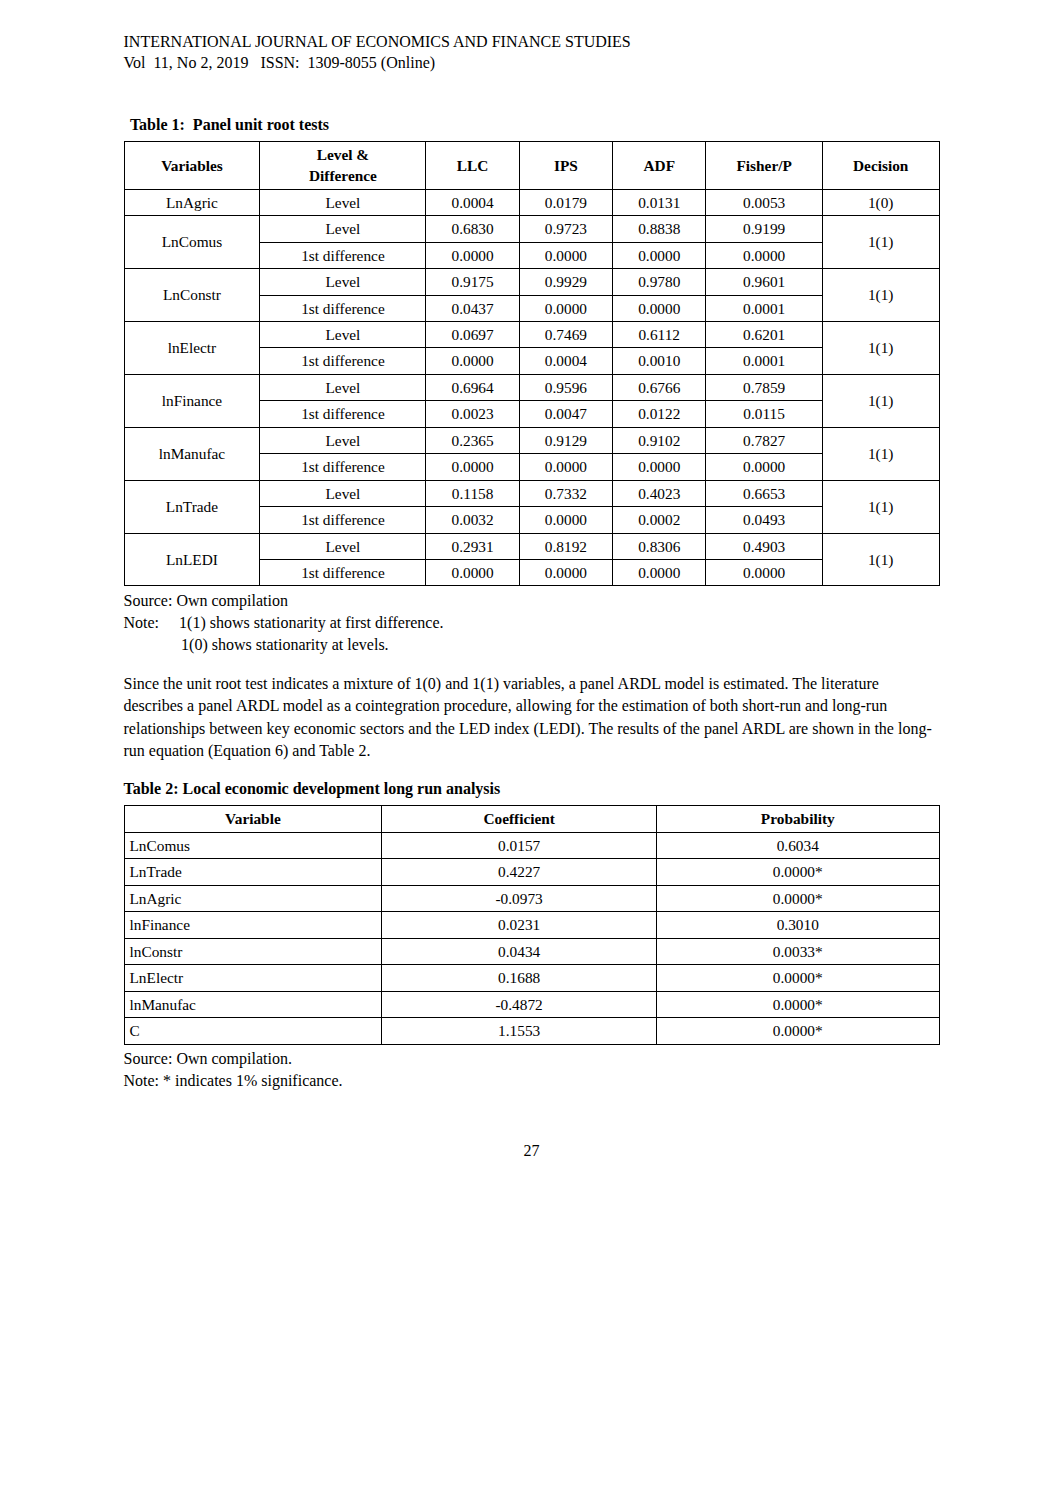INTERNATIONAL JOURNAL OF ECONOMICS AND FINANCE STUDIES
Vol 11, No 2, 2019 ISSN: 1309-8055 (Online)
Table 1: Panel unit root tests
| Variables | Level & Difference | LLC | IPS | ADF | Fisher/P | Decision |
| --- | --- | --- | --- | --- | --- | --- |
| LnAgric | Level | 0.0004 | 0.0179 | 0.0131 | 0.0053 | 1(0) |
| LnComus | Level | 0.6830 | 0.9723 | 0.8838 | 0.9199 | 1(1) |
| 1st difference | 0.0000 | 0.0000 | 0.0000 | 0.0000 |
| LnConstr | Level | 0.9175 | 0.9929 | 0.9780 | 0.9601 | 1(1) |
| 1st difference | 0.0437 | 0.0000 | 0.0000 | 0.0001 |
| lnElectr | Level | 0.0697 | 0.7469 | 0.6112 | 0.6201 | 1(1) |
| 1st difference | 0.0000 | 0.0004 | 0.0010 | 0.0001 |
| lnFinance | Level | 0.6964 | 0.9596 | 0.6766 | 0.7859 | 1(1) |
| 1st difference | 0.0023 | 0.0047 | 0.0122 | 0.0115 |
| lnManufac | Level | 0.2365 | 0.9129 | 0.9102 | 0.7827 | 1(1) |
| 1st difference | 0.0000 | 0.0000 | 0.0000 | 0.0000 |
| LnTrade | Level | 0.1158 | 0.7332 | 0.4023 | 0.6653 | 1(1) |
| 1st difference | 0.0032 | 0.0000 | 0.0002 | 0.0493 |
| LnLEDI | Level | 0.2931 | 0.8192 | 0.8306 | 0.4903 | 1(1) |
| 1st difference | 0.0000 | 0.0000 | 0.0000 | 0.0000 |
Source: Own compilation
Note: 1(1) shows stationarity at first difference.
1(0) shows stationarity at levels.
Since the unit root test indicates a mixture of 1(0) and 1(1) variables, a panel ARDL model is estimated. The literature describes a panel ARDL model as a cointegration procedure, allowing for the estimation of both short-run and long-run relationships between key economic sectors and the LED index (LEDI). The results of the panel ARDL are shown in the long-run equation (Equation 6) and Table 2.
Table 2: Local economic development long run analysis
| Variable | Coefficient | Probability |
| --- | --- | --- |
| LnComus | 0.0157 | 0.6034 |
| LnTrade | 0.4227 | 0.0000* |
| LnAgric | -0.0973 | 0.0000* |
| lnFinance | 0.0231 | 0.3010 |
| lnConstr | 0.0434 | 0.0033* |
| LnElectr | 0.1688 | 0.0000* |
| lnManufac | -0.4872 | 0.0000* |
| C | 1.1553 | 0.0000* |
Source: Own compilation.
Note: * indicates 1% significance.
27